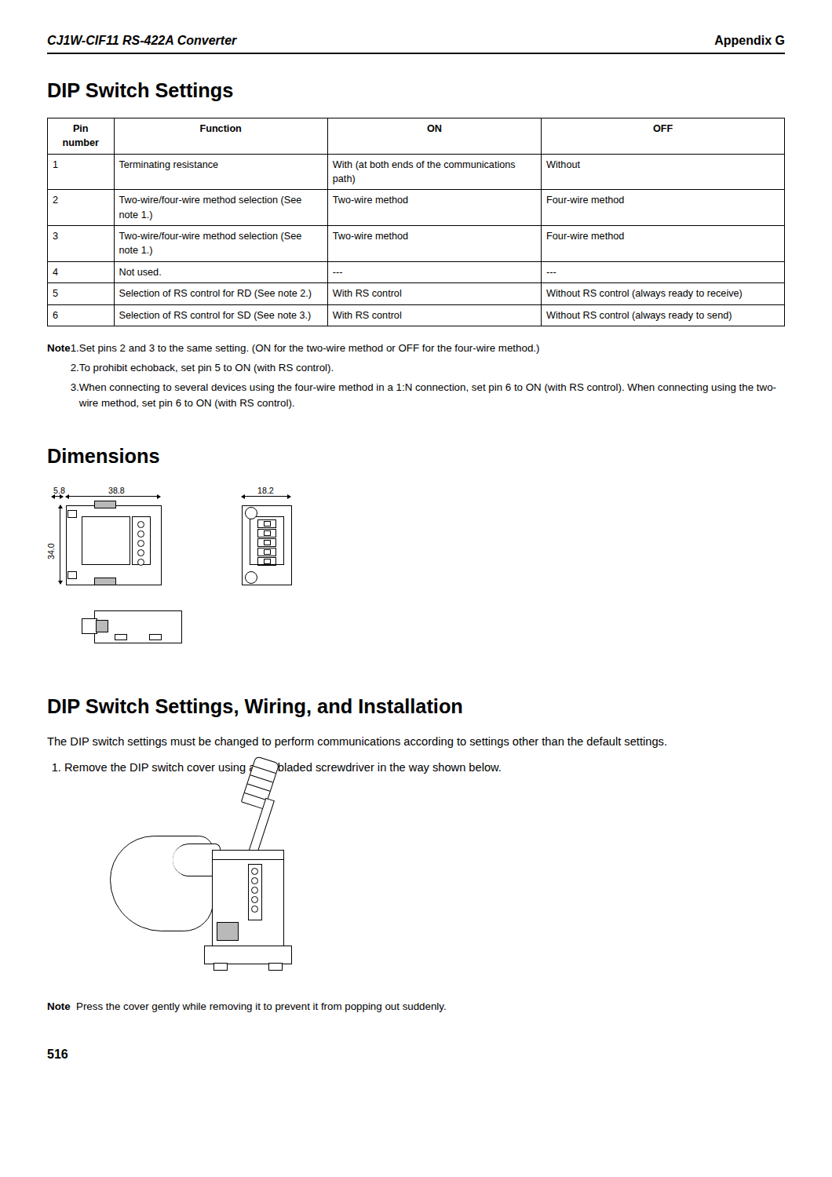CJ1W-CIF11 RS-422A Converter Appendix G
DIP Switch Settings
| Pin number | Function | ON | OFF |
| --- | --- | --- | --- |
| 1 | Terminating resistance | With (at both ends of the communications path) | Without |
| 2 | Two-wire/four-wire method selection (See note 1.) | Two-wire method | Four-wire method |
| 3 | Two-wire/four-wire method selection (See note 1.) | Two-wire method | Four-wire method |
| 4 | Not used. | --- | --- |
| 5 | Selection of RS control for RD (See note 2.) | With RS control | Without RS control (always ready to receive) |
| 6 | Selection of RS control for SD (See note 3.) | With RS control | Without RS control (always ready to send) |
| Note | 1. | Set pins 2 and 3 to the same setting. (ON for the two-wire method or OFF for the four-wire method.) |
| | 2. | To prohibit echoback, set pin 5 to ON (with RS control). |
| | 3. | When connecting to several devices using the four-wire method in a 1:N connection, set pin 6 to ON (with RS control). When connecting using the two-wire method, set pin 6 to ON (with RS control). |
Dimensions
5.8 38.8 18.2 34.0
DIP Switch Settings, Wiring, and Installation
The DIP switch settings must be changed to perform communications according to settings other than the default settings.
Remove the DIP switch cover using a flat-bladed screwdriver in the way shown below.
Note Press the cover gently while removing it to prevent it from popping out suddenly.
516